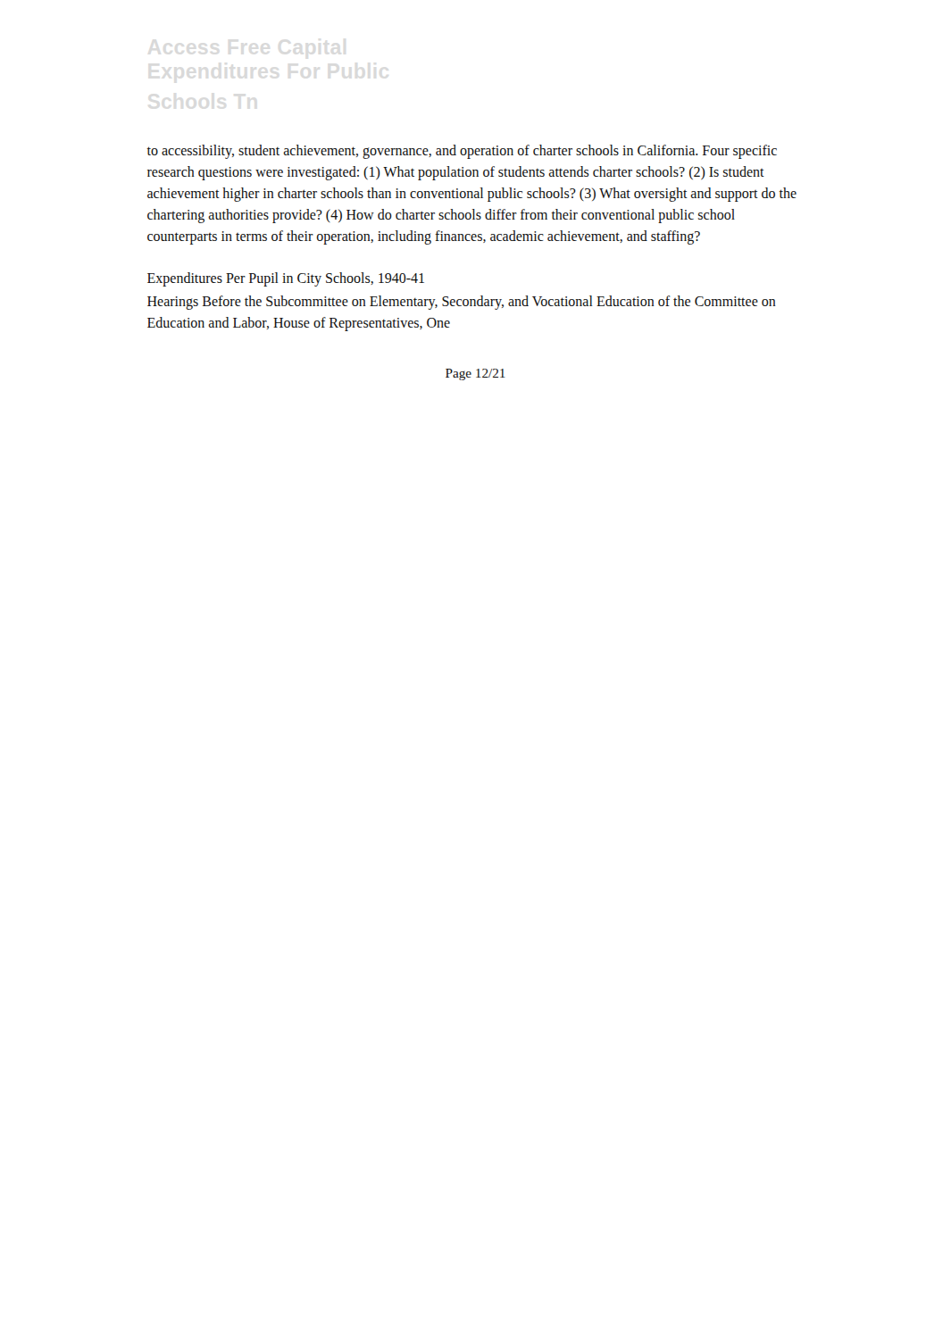Access Free Capital Expenditures For Public
Schools Tn
to accessibility, student achievement, governance, and operation of charter schools in California. Four specific research questions were investigated: (1) What population of students attends charter schools? (2) Is student achievement higher in charter schools than in conventional public schools? (3) What oversight and support do the chartering authorities provide? (4) How do charter schools differ from their conventional public school counterparts in terms of their operation, including finances, academic achievement, and staffing?
Expenditures Per Pupil in City Schools, 1940-41
Hearings Before the Subcommittee on Elementary, Secondary, and Vocational Education of the Committee on Education and Labor, House of Representatives, One
Page 12/21